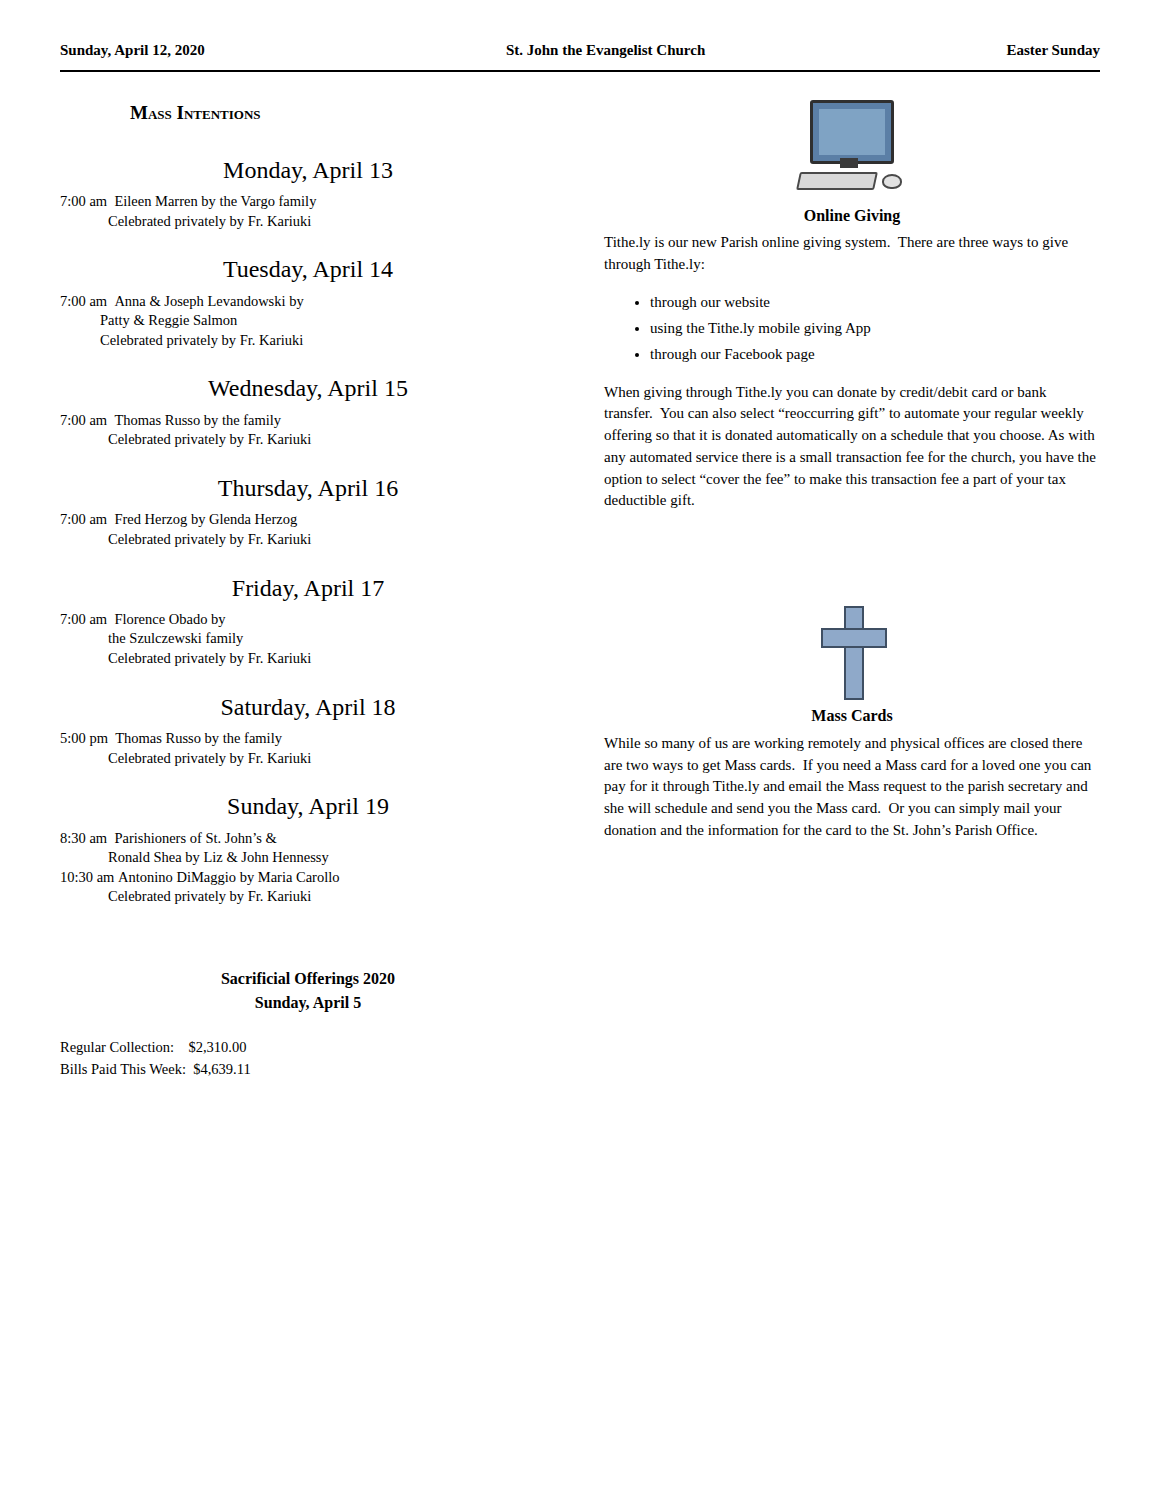Sunday, April 12, 2020 St. John the Evangelist Church Easter Sunday
Mass Intentions
Monday, April 13
7:00 am Eileen Marren by the Vargo family Celebrated privately by Fr. Kariuki
Tuesday, April 14
7:00 am Anna & Joseph Levandowski by Patty & Reggie Salmon Celebrated privately by Fr. Kariuki
Wednesday, April 15
7:00 am Thomas Russo by the family Celebrated privately by Fr. Kariuki
Thursday, April 16
7:00 am Fred Herzog by Glenda Herzog Celebrated privately by Fr. Kariuki
Friday, April 17
7:00 am Florence Obado by the Szulczewski family Celebrated privately by Fr. Kariuki
Saturday, April 18
5:00 pm Thomas Russo by the family Celebrated privately by Fr. Kariuki
Sunday, April 19
8:30 am Parishioners of St. John’s & Ronald Shea by Liz & John Hennessy 10:30 am Antonino DiMaggio by Maria Carollo Celebrated privately by Fr. Kariuki
Sacrificial Offerings 2020
Sunday, April 5
Regular Collection: $2,310.00
Bills Paid This Week: $4,639.11
Online Giving
Tithe.ly is our new Parish online giving system. There are three ways to give through Tithe.ly:
through our website
using the Tithe.ly mobile giving App
through our Facebook page
When giving through Tithe.ly you can donate by credit/debit card or bank transfer. You can also select “reoccurring gift” to automate your regular weekly offering so that it is donated automatically on a schedule that you choose. As with any automated service there is a small transaction fee for the church, you have the option to select “cover the fee” to make this transaction fee a part of your tax deductible gift.
Mass Cards
While so many of us are working remotely and physical offices are closed there are two ways to get Mass cards. If you need a Mass card for a loved one you can pay for it through Tithe.ly and email the Mass request to the parish secretary and she will schedule and send you the Mass card. Or you can simply mail your donation and the information for the card to the St. John’s Parish Office.